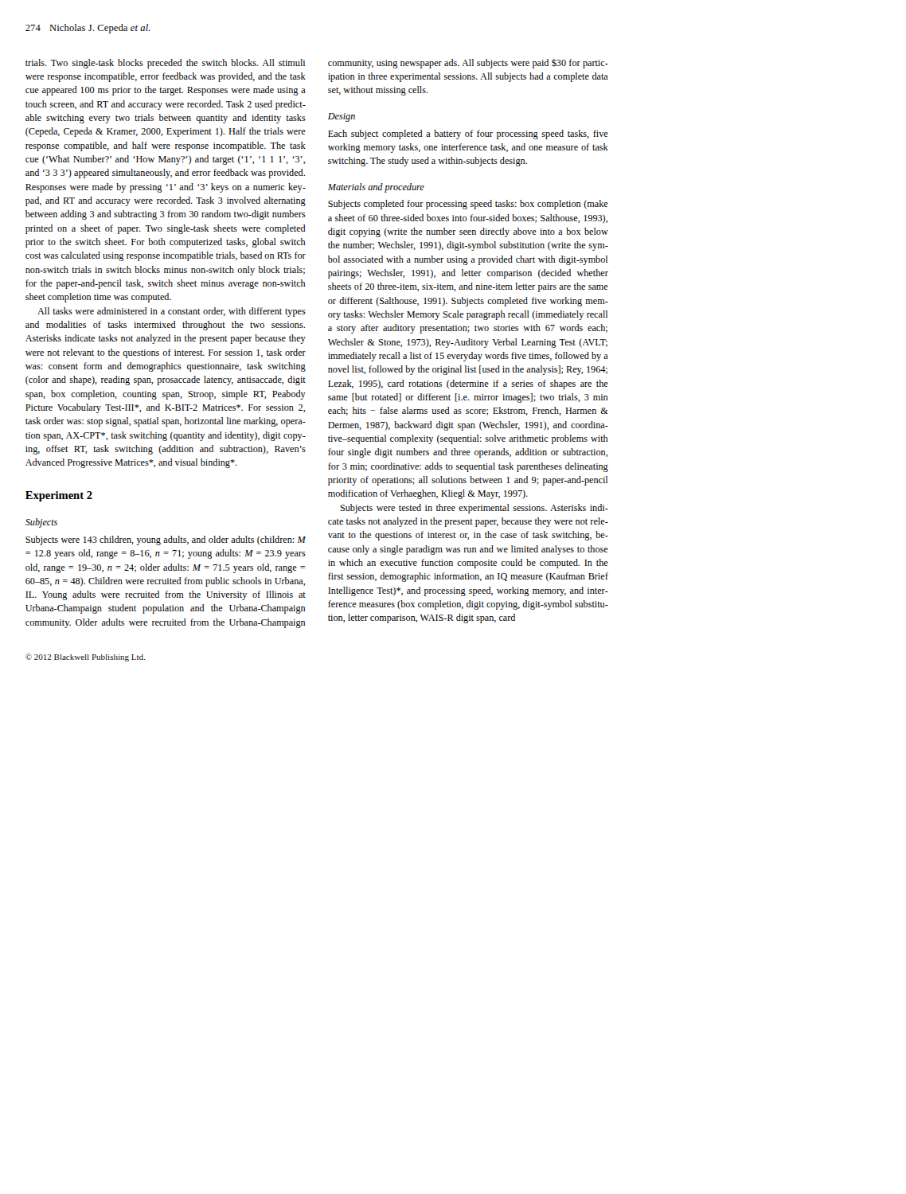274 Nicholas J. Cepeda et al.
trials. Two single-task blocks preceded the switch blocks. All stimuli were response incompatible, error feedback was provided, and the task cue appeared 100 ms prior to the target. Responses were made using a touch screen, and RT and accuracy were recorded. Task 2 used predictable switching every two trials between quantity and identity tasks (Cepeda, Cepeda & Kramer, 2000, Experiment 1). Half the trials were response compatible, and half were response incompatible. The task cue (‘What Number?’ and ‘How Many?’) and target (‘1’, ‘1 1 1’, ‘3’, and ‘3 3 3’) appeared simultaneously, and error feedback was provided. Responses were made by pressing ‘1’ and ‘3’ keys on a numeric keypad, and RT and accuracy were recorded. Task 3 involved alternating between adding 3 and subtracting 3 from 30 random two-digit numbers printed on a sheet of paper. Two single-task sheets were completed prior to the switch sheet. For both computerized tasks, global switch cost was calculated using response incompatible trials, based on RTs for non-switch trials in switch blocks minus non-switch only block trials; for the paper-and-pencil task, switch sheet minus average non-switch sheet completion time was computed.
All tasks were administered in a constant order, with different types and modalities of tasks intermixed throughout the two sessions. Asterisks indicate tasks not analyzed in the present paper because they were not relevant to the questions of interest. For session 1, task order was: consent form and demographics questionnaire, task switching (color and shape), reading span, prosaccade latency, antisaccade, digit span, box completion, counting span, Stroop, simple RT, Peabody Picture Vocabulary Test-III*, and K-BIT-2 Matrices*. For session 2, task order was: stop signal, spatial span, horizontal line marking, operation span, AX-CPT*, task switching (quantity and identity), digit copying, offset RT, task switching (addition and subtraction), Raven’s Advanced Progressive Matrices*, and visual binding*.
Experiment 2
Subjects
Subjects were 143 children, young adults, and older adults (children: M = 12.8 years old, range = 8–16, n = 71; young adults: M = 23.9 years old, range = 19–30, n = 24; older adults: M = 71.5 years old, range = 60–85, n = 48). Children were recruited from public schools in Urbana, IL. Young adults were recruited from the University of Illinois at Urbana-Champaign student population and the Urbana-Champaign community. Older adults were recruited from the Urbana-Champaign community, using newspaper ads. All subjects were paid $30 for participation in three experimental sessions. All subjects had a complete data set, without missing cells.
Design
Each subject completed a battery of four processing speed tasks, five working memory tasks, one interference task, and one measure of task switching. The study used a within-subjects design.
Materials and procedure
Subjects completed four processing speed tasks: box completion (make a sheet of 60 three-sided boxes into four-sided boxes; Salthouse, 1993), digit copying (write the number seen directly above into a box below the number; Wechsler, 1991), digit-symbol substitution (write the symbol associated with a number using a provided chart with digit-symbol pairings; Wechsler, 1991), and letter comparison (decided whether sheets of 20 three-item, six-item, and nine-item letter pairs are the same or different (Salthouse, 1991). Subjects completed five working memory tasks: Wechsler Memory Scale paragraph recall (immediately recall a story after auditory presentation; two stories with 67 words each; Wechsler & Stone, 1973), Rey-Auditory Verbal Learning Test (AVLT; immediately recall a list of 15 everyday words five times, followed by a novel list, followed by the original list [used in the analysis]; Rey, 1964; Lezak, 1995), card rotations (determine if a series of shapes are the same [but rotated] or different [i.e. mirror images]; two trials, 3 min each; hits − false alarms used as score; Ekstrom, French, Harmen & Dermen, 1987), backward digit span (Wechsler, 1991), and coordinative–sequential complexity (sequential: solve arithmetic problems with four single digit numbers and three operands, addition or subtraction, for 3 min; coordinative: adds to sequential task parentheses delineating priority of operations; all solutions between 1 and 9; paper-and-pencil modification of Verhaeghen, Kliegl & Mayr, 1997).
Subjects were tested in three experimental sessions. Asterisks indicate tasks not analyzed in the present paper, because they were not relevant to the questions of interest or, in the case of task switching, because only a single paradigm was run and we limited analyses to those in which an executive function composite could be computed. In the first session, demographic information, an IQ measure (Kaufman Brief Intelligence Test)*, and processing speed, working memory, and interference measures (box completion, digit copying, digit-symbol substitution, letter comparison, WAIS-R digit span, card
© 2012 Blackwell Publishing Ltd.